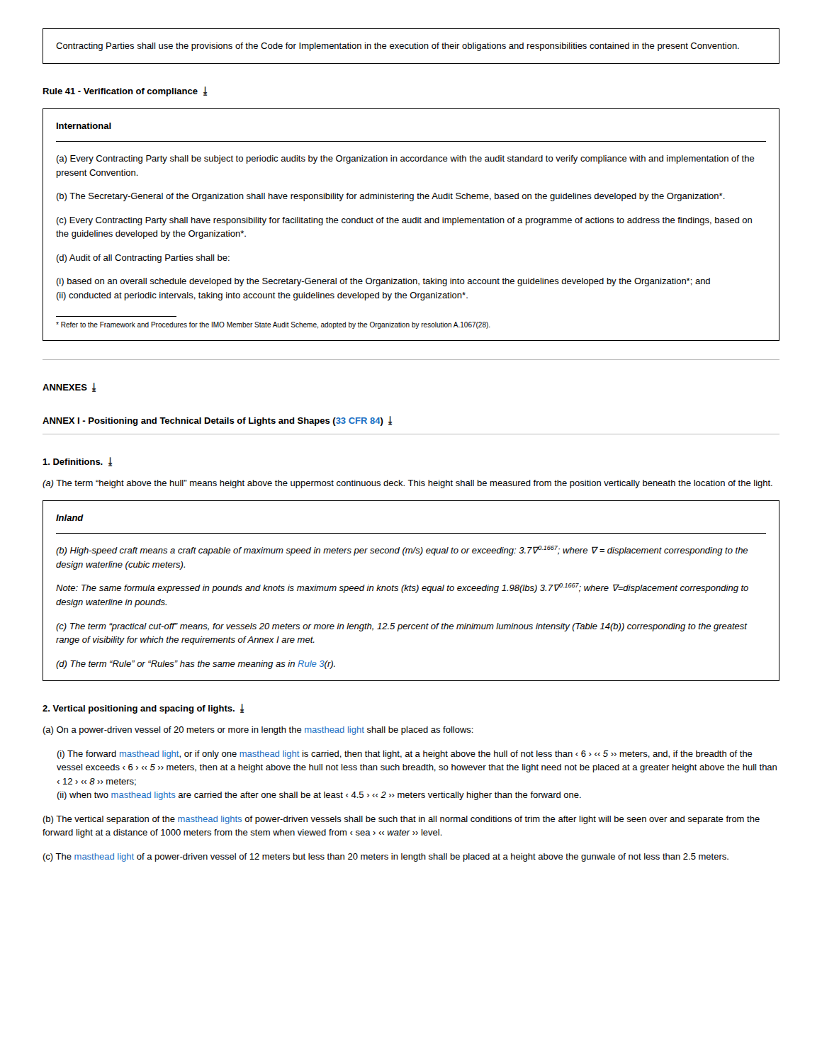Contracting Parties shall use the provisions of the Code for Implementation in the execution of their obligations and responsibilities contained in the present Convention.
Rule 41 - Verification of compliance ⭳
International
(a) Every Contracting Party shall be subject to periodic audits by the Organization in accordance with the audit standard to verify compliance with and implementation of the present Convention.
(b) The Secretary-General of the Organization shall have responsibility for administering the Audit Scheme, based on the guidelines developed by the Organization*.
(c) Every Contracting Party shall have responsibility for facilitating the conduct of the audit and implementation of a programme of actions to address the findings, based on the guidelines developed by the Organization*.
(d) Audit of all Contracting Parties shall be:
(i) based on an overall schedule developed by the Secretary-General of the Organization, taking into account the guidelines developed by the Organization*; and
(ii) conducted at periodic intervals, taking into account the guidelines developed by the Organization*.
* Refer to the Framework and Procedures for the IMO Member State Audit Scheme, adopted by the Organization by resolution A.1067(28).
ANNEXES ⭳
ANNEX I - Positioning and Technical Details of Lights and Shapes (33 CFR 84) ⭳
1. Definitions. ⭳
(a) The term “height above the hull” means height above the uppermost continuous deck. This height shall be measured from the position vertically beneath the location of the light.
Inland
(b) High-speed craft means a craft capable of maximum speed in meters per second (m/s) equal to or exceeding: 3.7∇0.1667; where ∇ = displacement corresponding to the design waterline (cubic meters).
Note: The same formula expressed in pounds and knots is maximum speed in knots (kts) equal to exceeding 1.98(lbs) 3.7∇0.1667; where ∇=displacement corresponding to design waterline in pounds.
(c) The term “practical cut-off” means, for vessels 20 meters or more in length, 12.5 percent of the minimum luminous intensity (Table 14(b)) corresponding to the greatest range of visibility for which the requirements of Annex I are met.
(d) The term “Rule” or “Rules” has the same meaning as in Rule 3(r).
2. Vertical positioning and spacing of lights. ⭳
(a) On a power-driven vessel of 20 meters or more in length the masthead light shall be placed as follows:
(i) The forward masthead light, or if only one masthead light is carried, then that light, at a height above the hull of not less than ‹ 6 › ‹‹ 5 ›› meters, and, if the breadth of the vessel exceeds ‹ 6 › ‹‹ 5 ›› meters, then at a height above the hull not less than such breadth, so however that the light need not be placed at a greater height above the hull than ‹ 12 › ‹‹ 8 ›› meters;
(ii) when two masthead lights are carried the after one shall be at least ‹ 4.5 › ‹‹ 2 ›› meters vertically higher than the forward one.
(b) The vertical separation of the masthead lights of power-driven vessels shall be such that in all normal conditions of trim the after light will be seen over and separate from the forward light at a distance of 1000 meters from the stem when viewed from ‹ sea › ‹‹ water ›› level.
(c) The masthead light of a power-driven vessel of 12 meters but less than 20 meters in length shall be placed at a height above the gunwale of not less than 2.5 meters.